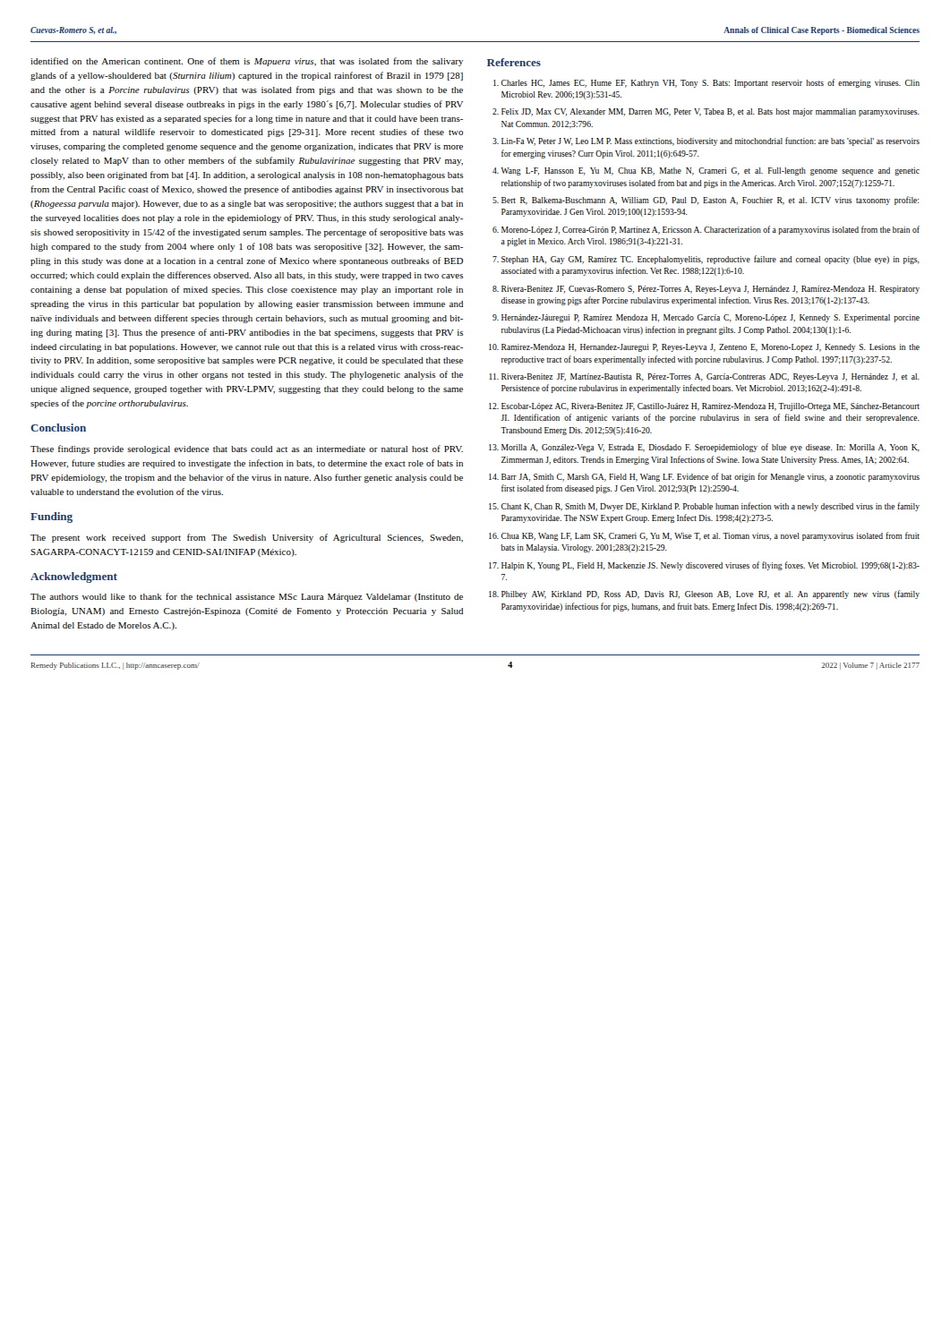Cuevas-Romero S, et al.,
Annals of Clinical Case Reports - Biomedical Sciences
identified on the American continent. One of them is Mapuera virus, that was isolated from the salivary glands of a yellow-shouldered bat (Sturnira lilium) captured in the tropical rainforest of Brazil in 1979 [28] and the other is a Porcine rubulavirus (PRV) that was isolated from pigs and that was shown to be the causative agent behind several disease outbreaks in pigs in the early 1980´s [6,7]. Molecular studies of PRV suggest that PRV has existed as a separated species for a long time in nature and that it could have been transmitted from a natural wildlife reservoir to domesticated pigs [29-31]. More recent studies of these two viruses, comparing the completed genome sequence and the genome organization, indicates that PRV is more closely related to MapV than to other members of the subfamily Rubulavirinae suggesting that PRV may, possibly, also been originated from bat [4]. In addition, a serological analysis in 108 non-hematophagous bats from the Central Pacific coast of Mexico, showed the presence of antibodies against PRV in insectivorous bat (Rhogeessa parvula major). However, due to as a single bat was seropositive; the authors suggest that a bat in the surveyed localities does not play a role in the epidemiology of PRV. Thus, in this study serological analysis showed seropositivity in 15/42 of the investigated serum samples. The percentage of seropositive bats was high compared to the study from 2004 where only 1 of 108 bats was seropositive [32]. However, the sampling in this study was done at a location in a central zone of Mexico where spontaneous outbreaks of BED occurred; which could explain the differences observed. Also all bats, in this study, were trapped in two caves containing a dense bat population of mixed species. This close coexistence may play an important role in spreading the virus in this particular bat population by allowing easier transmission between immune and naïve individuals and between different species through certain behaviors, such as mutual grooming and biting during mating [3]. Thus the presence of anti-PRV antibodies in the bat specimens, suggests that PRV is indeed circulating in bat populations. However, we cannot rule out that this is a related virus with cross-reactivity to PRV. In addition, some seropositive bat samples were PCR negative, it could be speculated that these individuals could carry the virus in other organs not tested in this study. The phylogenetic analysis of the unique aligned sequence, grouped together with PRV-LPMV, suggesting that they could belong to the same species of the porcine orthorubulavirus.
Conclusion
These findings provide serological evidence that bats could act as an intermediate or natural host of PRV. However, future studies are required to investigate the infection in bats, to determine the exact role of bats in PRV epidemiology, the tropism and the behavior of the virus in nature. Also further genetic analysis could be valuable to understand the evolution of the virus.
Funding
The present work received support from The Swedish University of Agricultural Sciences, Sweden, SAGARPA-CONACYT-12159 and CENID-SAI/INIFAP (México).
Acknowledgment
The authors would like to thank for the technical assistance MSc Laura Márquez Valdelamar (Instituto de Biología, UNAM) and Ernesto Castrejón-Espinoza (Comité de Fomento y Protección Pecuaria y Salud Animal del Estado de Morelos A.C.).
References
Charles HC, James EC, Hume EF, Kathryn VH, Tony S. Bats: Important reservoir hosts of emerging viruses. Clin Microbiol Rev. 2006;19(3):531-45.
Felix JD, Max CV, Alexander MM, Darren MG, Peter V, Tabea B, et al. Bats host major mammalian paramyxoviruses. Nat Commun. 2012;3:796.
Lin-Fa W, Peter J W, Leo LM P. Mass extinctions, biodiversity and mitochondrial function: are bats 'special' as reservoirs for emerging viruses? Curr Opin Virol. 2011;1(6):649-57.
Wang L-F, Hansson E, Yu M, Chua KB, Mathe N, Crameri G, et al. Full-length genome sequence and genetic relationship of two paramyxoviruses isolated from bat and pigs in the Americas. Arch Virol. 2007;152(7):1259-71.
Bert R, Balkema-Buschmann A, William GD, Paul D, Easton A, Fouchier R, et al. ICTV virus taxonomy profile: Paramyxoviridae. J Gen Virol. 2019;100(12):1593-94.
Moreno-López J, Correa-Girón P, Martinez A, Ericsson A. Characterization of a paramyxovirus isolated from the brain of a piglet in Mexico. Arch Virol. 1986;91(3-4):221-31.
Stephan HA, Gay GM, Ramírez TC. Encephalomyelitis, reproductive failure and corneal opacity (blue eye) in pigs, associated with a paramyxovirus infection. Vet Rec. 1988;122(1):6-10.
Rivera-Benitez JF, Cuevas-Romero S, Pérez-Torres A, Reyes-Leyva J, Hernández J, Ramírez-Mendoza H. Respiratory disease in growing pigs after Porcine rubulavirus experimental infection. Virus Res. 2013;176(1-2):137-43.
Hernández-Jáuregui P, Ramírez Mendoza H, Mercado García C, Moreno-López J, Kennedy S. Experimental porcine rubulavirus (La Piedad-Michoacan virus) infection in pregnant gilts. J Comp Pathol. 2004;130(1):1-6.
Ramirez-Mendoza H, Hernandez-Jauregui P, Reyes-Leyva J, Zenteno E, Moreno-Lopez J, Kennedy S. Lesions in the reproductive tract of boars experimentally infected with porcine rubulavirus. J Comp Pathol. 1997;117(3):237-52.
Rivera-Benitez JF, Martínez-Bautista R, Pérez-Torres A, García-Contreras ADC, Reyes-Leyva J, Hernández J, et al. Persistence of porcine rubulavirus in experimentally infected boars. Vet Microbiol. 2013;162(2-4):491-8.
Escobar-López AC, Rivera-Benitez JF, Castillo-Juárez H, Ramírez-Mendoza H, Trujillo-Ortega ME, Sánchez-Betancourt JI. Identification of antigenic variants of the porcine rubulavirus in sera of field swine and their seroprevalence. Transbound Emerg Dis. 2012;59(5):416-20.
Morilla A, González-Vega V, Estrada E, Diosdado F. Seroepidemiology of blue eye disease. In: Morilla A, Yoon K, Zimmerman J, editors. Trends in Emerging Viral Infections of Swine. Iowa State University Press. Ames, IA; 2002:64.
Barr JA, Smith C, Marsh GA, Field H, Wang LF. Evidence of bat origin for Menangle virus, a zoonotic paramyxovirus first isolated from diseased pigs. J Gen Virol. 2012;93(Pt 12):2590-4.
Chant K, Chan R, Smith M, Dwyer DE, Kirkland P. Probable human infection with a newly described virus in the family Paramyxoviridae. The NSW Expert Group. Emerg Infect Dis. 1998;4(2):273-5.
Chua KB, Wang LF, Lam SK, Crameri G, Yu M, Wise T, et al. Tioman virus, a novel paramyxovirus isolated from fruit bats in Malaysia. Virology. 2001;283(2):215-29.
Halpin K, Young PL, Field H, Mackenzie JS. Newly discovered viruses of flying foxes. Vet Microbiol. 1999;68(1-2):83-7.
Philbey AW, Kirkland PD, Ross AD, Davis RJ, Gleeson AB, Love RJ, et al. An apparently new virus (family Paramyxoviridae) infectious for pigs, humans, and fruit bats. Emerg Infect Dis. 1998;4(2):269-71.
Remedy Publications LLC., | http://anncaserep.com/
4
2022 | Volume 7 | Article 2177